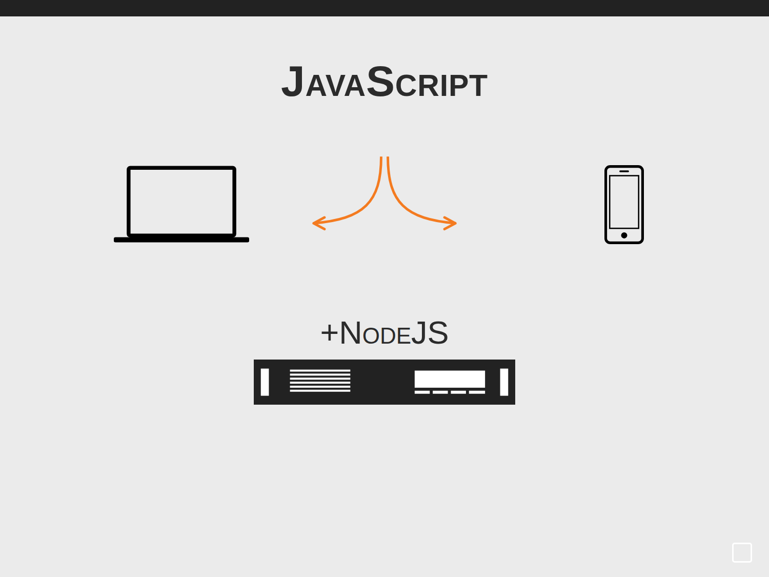JavaScript
+NodeJS